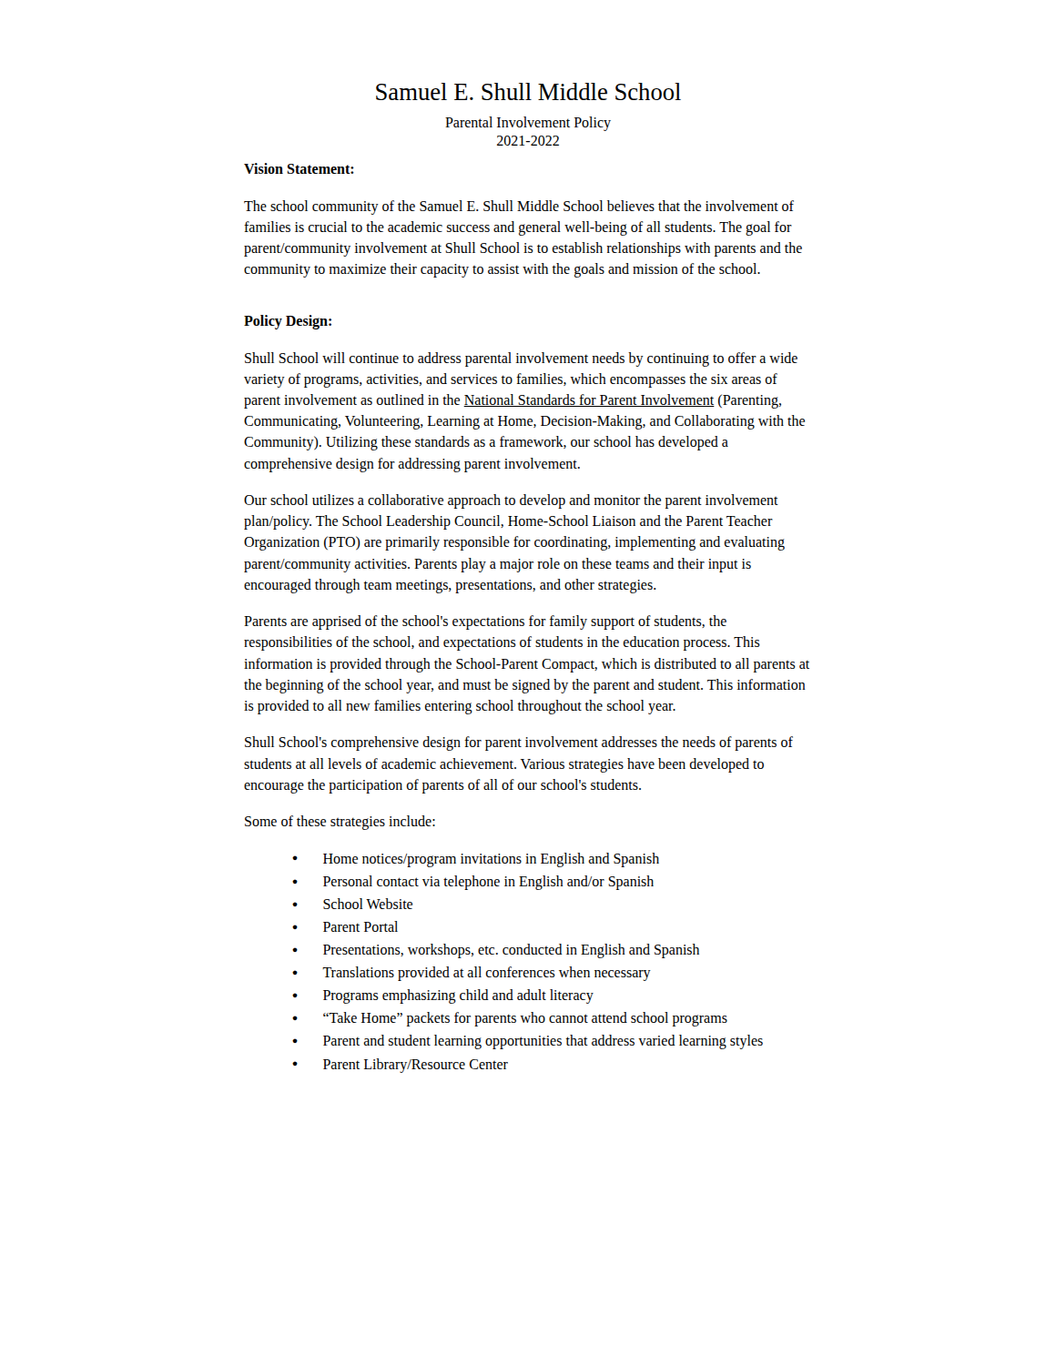Samuel E. Shull Middle School
Parental Involvement Policy
2021-2022
Vision Statement:
The school community of the Samuel E. Shull Middle School believes that the involvement of families is crucial to the academic success and general well-being of all students. The goal for parent/community involvement at Shull School is to establish relationships with parents and the community to maximize their capacity to assist with the goals and mission of the school.
Policy Design:
Shull School will continue to address parental involvement needs by continuing to offer a wide variety of programs, activities, and services to families, which encompasses the six areas of parent involvement as outlined in the National Standards for Parent Involvement (Parenting, Communicating, Volunteering, Learning at Home, Decision-Making, and Collaborating with the Community). Utilizing these standards as a framework, our school has developed a comprehensive design for addressing parent involvement.
Our school utilizes a collaborative approach to develop and monitor the parent involvement plan/policy. The School Leadership Council, Home-School Liaison and the Parent Teacher Organization (PTO) are primarily responsible for coordinating, implementing and evaluating parent/community activities. Parents play a major role on these teams and their input is encouraged through team meetings, presentations, and other strategies.
Parents are apprised of the school's expectations for family support of students, the responsibilities of the school, and expectations of students in the education process. This information is provided through the School-Parent Compact, which is distributed to all parents at the beginning of the school year, and must be signed by the parent and student. This information is provided to all new families entering school throughout the school year.
Shull School's comprehensive design for parent involvement addresses the needs of parents of students at all levels of academic achievement. Various strategies have been developed to encourage the participation of parents of all of our school's students.
Some of these strategies include:
Home notices/program invitations in English and Spanish
Personal contact via telephone in English and/or Spanish
School Website
Parent Portal
Presentations, workshops, etc. conducted in English and Spanish
Translations provided at all conferences when necessary
Programs emphasizing child and adult literacy
“Take Home” packets for parents who cannot attend school programs
Parent and student learning opportunities that address varied learning styles
Parent Library/Resource Center